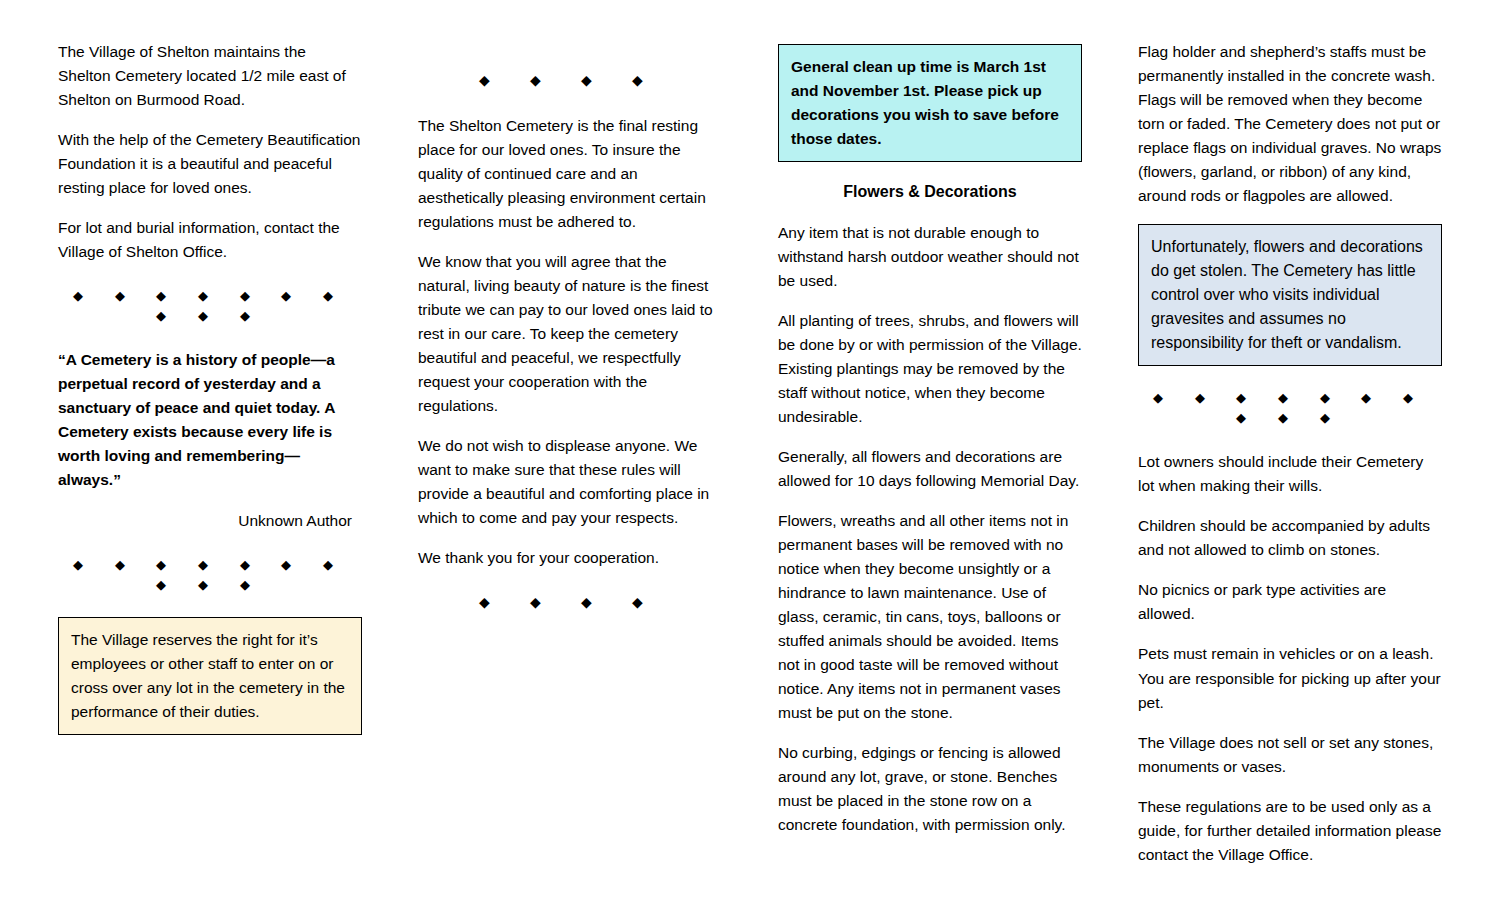The Village of Shelton maintains the Shelton Cemetery located 1/2 mile east of Shelton on Burmood Road.
With the help of the Cemetery Beautification Foundation it is a beautiful and peaceful resting place for loved ones.
For lot and burial information, contact the Village of Shelton Office.
◆ ◆ ◆ ◆ ◆ ◆ ◆ ◆ ◆ ◆
“A Cemetery is a history of people—a perpetual record of yesterday and a sanctuary of peace and quiet today. A Cemetery exists because every life is worth loving and remembering—always.”
Unknown Author
◆ ◆ ◆ ◆ ◆ ◆ ◆ ◆ ◆ ◆
The Village reserves the right for it’s employees or other staff to enter on or cross over any lot in the cemetery in the performance of their duties.
◆ ◆ ◆ ◆
The Shelton Cemetery is the final resting place for our loved ones. To insure the quality of continued care and an aesthetically pleasing environment certain regulations must be adhered to.
We know that you will agree that the natural, living beauty of nature is the finest tribute we can pay to our loved ones laid to rest in our care. To keep the cemetery beautiful and peaceful, we respectfully request your cooperation with the regulations.
We do not wish to displease anyone. We want to make sure that these rules will provide a beautiful and comforting place in which to come and pay your respects.
We thank you for your cooperation.
◆ ◆ ◆ ◆
General clean up time is March 1st and November 1st. Please pick up decorations you wish to save before those dates.
Flowers & Decorations
Any item that is not durable enough to withstand harsh outdoor weather should not be used.
All planting of trees, shrubs, and flowers will be done by or with permission of the Village. Existing plantings may be removed by the staff without notice, when they become undesirable.
Generally, all flowers and decorations are allowed for 10 days following Memorial Day.
Flowers, wreaths and all other items not in permanent bases will be removed with no notice when they become unsightly or a hindrance to lawn maintenance. Use of glass, ceramic, tin cans, toys, balloons or stuffed animals should be avoided. Items not in good taste will be removed without notice. Any items not in permanent vases must be put on the stone.
No curbing, edgings or fencing is allowed around any lot, grave, or stone. Benches must be placed in the stone row on a concrete foundation, with permission only.
Flag holder and shepherd’s staffs must be permanently installed in the concrete wash. Flags will be removed when they become torn or faded. The Cemetery does not put or replace flags on individual graves. No wraps (flowers, garland, or ribbon) of any kind, around rods or flagpoles are allowed.
Unfortunately, flowers and decorations do get stolen. The Cemetery has little control over who visits individual gravesites and assumes no responsibility for theft or vandalism.
◆ ◆ ◆ ◆ ◆ ◆ ◆ ◆ ◆ ◆
Lot owners should include their Cemetery lot when making their wills.
Children should be accompanied by adults and not allowed to climb on stones.
No picnics or park type activities are allowed.
Pets must remain in vehicles or on a leash. You are responsible for picking up after your pet.
The Village does not sell or set any stones, monuments or vases.
These regulations are to be used only as a guide, for further detailed information please contact the Village Office.